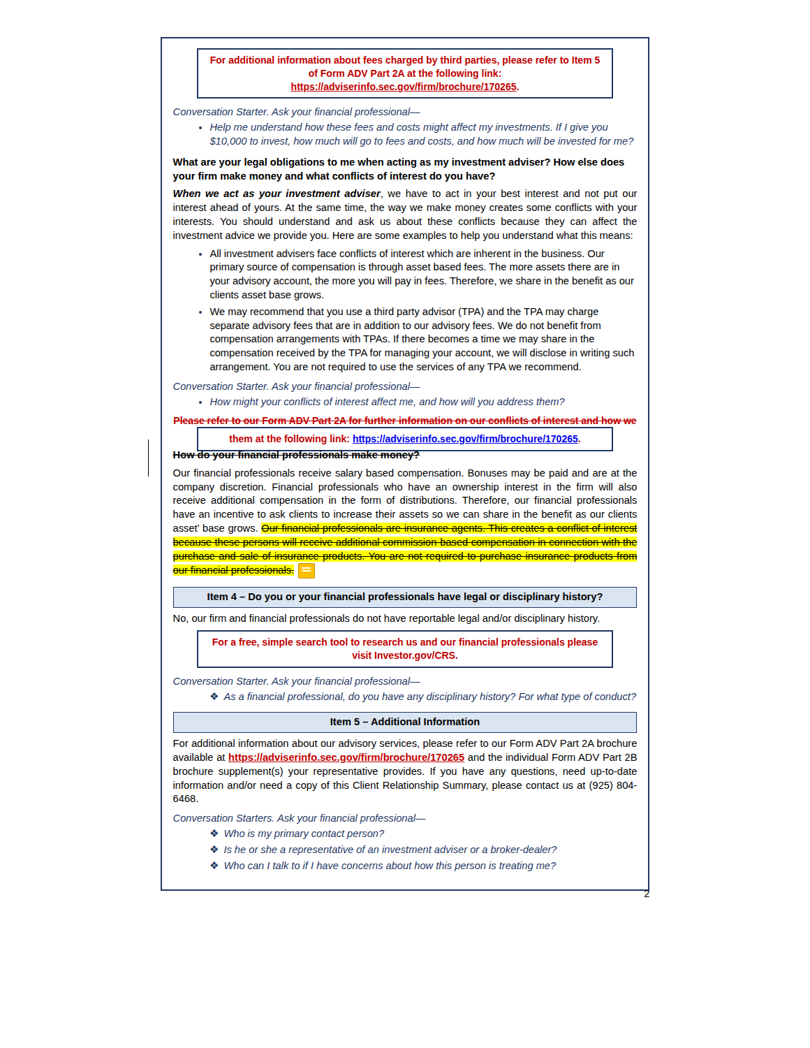For additional information about fees charged by third parties, please refer to Item 5 of Form ADV Part 2A at the following link: https://adviserinfo.sec.gov/firm/brochure/170265.
Conversation Starter. Ask your financial professional—
Help me understand how these fees and costs might affect my investments. If I give you $10,000 to invest, how much will go to fees and costs, and how much will be invested for me?
What are your legal obligations to me when acting as my investment adviser? How else does your firm make money and what conflicts of interest do you have?
When we act as your investment adviser, we have to act in your best interest and not put our interest ahead of yours. At the same time, the way we make money creates some conflicts with your interests. You should understand and ask us about these conflicts because they can affect the investment advice we provide you. Here are some examples to help you understand what this means:
All investment advisers face conflicts of interest which are inherent in the business. Our primary source of compensation is through asset based fees. The more assets there are in your advisory account, the more you will pay in fees. Therefore, we share in the benefit as our clients asset base grows.
We may recommend that you use a third party advisor (TPA) and the TPA may charge separate advisory fees that are in addition to our advisory fees. We do not benefit from compensation arrangements with TPAs. If there becomes a time we may share in the compensation received by the TPA for managing your account, we will disclose in writing such arrangement. You are not required to use the services of any TPA we recommend.
Conversation Starter. Ask your financial professional—
How might your conflicts of interest affect me, and how will you address them?
Please refer to our Form ADV Part 2A for further information on our conflicts of interest and how we address
them at the following link: https://adviserinfo.sec.gov/firm/brochure/170265.
How do your financial professionals make money?
Our financial professionals receive salary based compensation. Bonuses may be paid and are at the company discretion. Financial professionals who have an ownership interest in the firm will also receive additional compensation in the form of distributions. Therefore, our financial professionals have an incentive to ask clients to increase their assets so we can share in the benefit as our clients asset’ base grows. Our financial professionals are insurance agents. This creates a conflict of interest because these persons will receive additional commission-based compensation in connection with the purchase and sale of insurance products. You are not required to purchase insurance products from our financial professionals.
Item 4 – Do you or your financial professionals have legal or disciplinary history?
No, our firm and financial professionals do not have reportable legal and/or disciplinary history.
For a free, simple search tool to research us and our financial professionals please visit Investor.gov/CRS.
Conversation Starter. Ask your financial professional—
As a financial professional, do you have any disciplinary history? For what type of conduct?
Item 5 – Additional Information
For additional information about our advisory services, please refer to our Form ADV Part 2A brochure available at https://adviserinfo.sec.gov/firm/brochure/170265 and the individual Form ADV Part 2B brochure supplement(s) your representative provides. If you have any questions, need up-to-date information and/or need a copy of this Client Relationship Summary, please contact us at (925) 804-6468.
Conversation Starters. Ask your financial professional—
Who is my primary contact person?
Is he or she a representative of an investment adviser or a broker-dealer?
Who can I talk to if I have concerns about how this person is treating me?
2